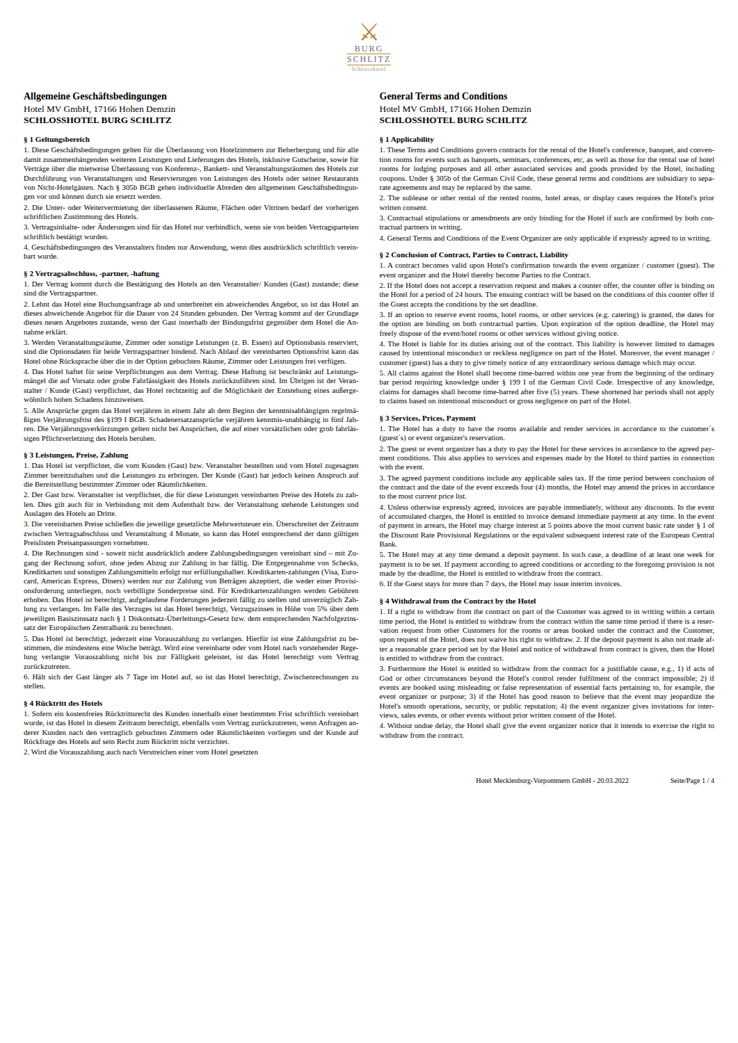⚔
BURG
SCHLITZ
Schlosshotel
Allgemeine Geschäftsbedingungen
Hotel MV GmbH, 17166 Hohen Demzin
SCHLOSSHOTEL BURG SCHLITZ
§ 1 Geltungsbereich
1. Diese Geschäftsbedingungen gelten für die Überlassung von Hotelzimmern zur Beherbergung und für alle damit zusammenhängenden weiteren Leistungen und Lieferungen des Hotels, inklusive Gutscheine, sowie für Verträge über die mietweise Überlassung von Konferenz-, Bankett- und Veranstaltungsräumen des Hotels zur Durchführung von Veranstaltungen und Reservierungen von Leistungen des Hotels oder seiner Restaurants von Nicht-Hotelgästen. Nach § 305b BGB gehen individuelle Abreden den allgemeinen Geschäftsbedingungen vor und können durch sie ersetzt werden.
2. Die Unter- oder Weitervermietung der überlassenen Räume, Flächen oder Vitrinen bedarf der vorherigen schriftlichen Zustimmung des Hotels.
3. Vertragsinhalte- oder Änderungen sind für das Hotel nur verbindlich, wenn sie von beiden Vertragsparteien schriftlich bestätigt wurden.
4. Geschäftsbedingungen des Veranstalters finden nur Anwendung, wenn dies ausdrücklich schriftlich vereinbart wurde.
§ 2 Vertragsabschluss, -partner, -haftung
1. Der Vertrag kommt durch die Bestätigung des Hotels an den Veranstalter/ Kunden (Gast) zustande; diese sind die Vertragspartner.
2. Lehnt das Hotel eine Buchungsanfrage ab und unterbreitet ein abweichendes Angebot, so ist das Hotel an dieses abweichende Angebot für die Dauer von 24 Stunden gebunden. Der Vertrag kommt auf der Grundlage dieses neuen Angebotes zustande, wenn der Gast innerhalb der Bindungsfrist gegenüber dem Hotel die Annahme erklärt.
3. Werden Veranstaltungsräume, Zimmer oder sonstige Leistungen (z. B. Essen) auf Optionsbasis reserviert, sind die Optionsdaten für beide Vertragspartner bindend. Nach Ablauf der vereinbarten Optionsfrist kann das Hotel ohne Rücksprache über die in der Option gebuchten Räume, Zimmer oder Leistungen frei verfügen.
4. Das Hotel haftet für seine Verpflichtungen aus dem Vertrag. Diese Haftung ist beschränkt auf Leistungsmängel die auf Vorsatz oder grobe Fahrlässigkeit des Hotels zurückzuführen sind. Im Übrigen ist der Veranstalter / Kunde (Gast) verpflichtet, das Hotel rechtzeitig auf die Möglichkeit der Entstehung eines außergewöhnlich hohen Schadens hinzuweisen.
5. Alle Ansprüche gegen das Hotel verjähren in einem Jahr ab dem Beginn der kenntnisabhängigen regelmäßigen Verjährungsfrist des §199 I BGB. Schadenersatzansprüche verjähren kenntnis-unabhängig in fünf Jahren. Die Verjährungsverkürzungen gelten nicht bei Ansprüchen, die auf einer vorsätzlichen oder grob fahrlässigen Pflichtverletzung des Hotels beruhen.
§ 3 Leistungen, Preise, Zahlung
1. Das Hotel ist verpflichtet, die vom Kunden (Gast) bzw. Veranstalter bestellten und vom Hotel zugesagten Zimmer bereitzuhalten und die Leistungen zu erbringen. Der Kunde (Gast) hat jedoch keinen Anspruch auf die Bereitstellung bestimmter Zimmer oder Räumlichkeiten.
2. Der Gast bzw. Veranstalter ist verpflichtet, die für diese Leistungen vereinbarten Preise des Hotels zu zahlen. Dies gilt auch für in Verbindung mit dem Aufenthalt bzw. der Veranstaltung stehende Leistungen und Auslagen des Hotels an Dritte.
3. Die vereinbarten Preise schließen die jeweilige gesetzliche Mehrwertsteuer ein. Überschreitet der Zeitraum zwischen Vertragsabschluss und Veranstaltung 4 Monate, so kann das Hotel entsprechend der dann gültigen Preislisten Preisanpassungen vornehmen.
4. Die Rechnungen sind - soweit nicht ausdrücklich andere Zahlungsbedingungen vereinbart sind – mit Zugang der Rechnung sofort, ohne jeden Abzug zur Zahlung in bar fällig. Die Entgegennahme von Schecks, Kreditkarten und sonstigen Zahlungsmitteln erfolgt nur erfüllungshalber. Kreditkarten-zahlungen (Visa, Eurocard, American Express, Diners) werden nur zur Zahlung von Beträgen akzeptiert, die weder einer Provisionsforderung unterliegen, noch verbilligte Sonderpreise sind. Für Kreditkartenzahlungen werden Gebühren erhoben. Das Hotel ist berechtigt, aufgelaufene Forderungen jederzeit fällig zu stellen und unverzüglich Zahlung zu verlangen. Im Falle des Verzuges ist das Hotel berechtigt, Verzugszinsen in Höhe von 5% über dem jeweiligen Basiszinssatz nach § 1 Diskontsatz-Überleitungs-Gesetz bzw. dem entsprechenden Nachfolgezinssatz der Europäischen Zentralbank zu berechnen.
5. Das Hotel ist berechtigt, jederzeit eine Vorauszahlung zu verlangen. Hierfür ist eine Zahlungsfrist zu bestimmen, die mindestens eine Woche beträgt. Wird eine vereinbarte oder vom Hotel nach vorstehender Regelung verlangte Vorauszahlung nicht bis zur Fälligkeit geleistet, ist das Hotel berechtigt vom Vertrag zurückzutreten.
6. Hält sich der Gast länger als 7 Tage im Hotel auf, so ist das Hotel berechtigt, Zwischenrechnungen zu stellen.
§ 4 Rücktritt des Hotels
1. Sofern ein kostenfreies Rücktrittsrecht des Kunden innerhalb einer bestimmten Frist schriftlich vereinbart wurde, ist das Hotel in diesem Zeitraum berechtigt, ebenfalls vom Vertrag zurückzutreten, wenn Anfragen anderer Kunden nach den vertraglich gebuchten Zimmern oder Räumlichkeiten vorliegen und der Kunde auf Rückfrage des Hotels auf sein Recht zum Rücktritt nicht verzichtet.
2. Wird die Vorauszahlung auch nach Verstreichen einer vom Hotel gesetzten
General Terms and Conditions
Hotel MV GmbH, 17166 Hohen Demzin
SCHLOSSHOTEL BURG SCHLITZ
§ 1 Applicability
1. These Terms and Conditions govern contracts for the rental of the Hotel's conference, banquet, and convention rooms for events such as banquets, seminars, conferences, etc, as well as those for the rental use of hotel rooms for lodging purposes and all other associated services and goods provided by the Hotel, including coupons. Under § 305b of the German Civil Code, these general terms and conditions are subsidiary to separate agreements and may be replaced by the same.
2. The sublease or other rental of the rented rooms, hotel areas, or display cases requires the Hotel's prior written consent.
3. Contractual stipulations or amendments are only binding for the Hotel if such are confirmed by both contractual partners in writing.
4. General Terms and Conditions of the Event Organizer are only applicable if expressly agreed to in writing.
§ 2 Conclusion of Contract, Parties to Contract, Liability
1. A contract becomes valid upon Hotel's confirmation towards the event organizer / customer (guest). The event organizer and the Hotel thereby become Parties to the Contract.
2. If the Hotel does not accept a reservation request and makes a counter offer, the counter offer is binding on the Hotel for a period of 24 hours. The ensuing contract will be based on the conditions of this counter offer if the Guest accepts the conditions by the set deadline.
3. If an option to reserve event rooms, hotel rooms, or other services (e.g. catering) is granted, the dates for the option are binding on both contractual parties. Upon expiration of the option deadline, the Hotel may freely dispose of the event/hotel rooms or other services without giving notice.
4. The Hotel is liable for its duties arising out of the contract. This liability is however limited to damages caused by intentional misconduct or reckless negligence on part of the Hotel. Moreover, the event manager / customer (guest) has a duty to give timely notice of any extraordinary serious damage which may occur.
5. All claims against the Hotel shall become time-barred within one year from the beginning of the ordinary bar period requiring knowledge under § 199 I of the German Civil Code. Irrespective of any knowledge, claims for damages shall become time-barred after five (5) years. These shortened bar periods shall not apply to claims based on intentional misconduct or gross negligence on part of the Hotel.
§ 3 Services, Prices, Payment
1. The Hotel has a duty to have the rooms available and render services in accordance to the customer´s (guest´s) or event organizer's reservation.
2. The guest or event organizer has a duty to pay the Hotel for these services in accordance to the agreed payment conditions. This also applies to services and expenses made by the Hotel to third parties in connection with the event.
3. The agreed payment conditions include any applicable sales tax. If the time period between conclusion of the contract and the date of the event exceeds four (4) months, the Hotel may amend the prices in accordance to the most current price list.
4. Unless otherwise expressly agreed, invoices are payable immediately, without any discounts. In the event of accumulated charges, the Hotel is entitled to invoice demand immediate payment at any time. In the event of payment in arrears, the Hotel may charge interest at 5 points above the most current basic rate under § 1 of the Discount Rate Provisional Regulations or the equivalent subsequent interest rate of the European Central Bank.
5. The Hotel may at any time demand a deposit payment. In such case, a deadline of at least one week for payment is to be set. If payment according to agreed conditions or according to the foregoing provision is not made by the deadline, the Hotel is entitled to withdraw from the contract.
6. If the Guest stays for more than 7 days, the Hotel may issue interim invoices.
§ 4 Withdrawal from the Contract by the Hotel
1. If a right to withdraw from the contract on part of the Customer was agreed to in writing within a certain time period, the Hotel is entitled to withdraw from the contract within the same time period if there is a reservation request from other Customers for the rooms or areas booked under the contract and the Customer, upon request of the Hotel, does not waive his right to withdraw. 2. If the deposit payment is also not made after a reasonable grace period set by the Hotel and notice of withdrawal from contract is given, then the Hotel is entitled to withdraw from the contract.
3. Furthermore the Hotel is entitled to withdraw from the contract for a justifiable cause, e.g., 1) if acts of God or other circumstances beyond the Hotel's control render fulfilment of the contract impossible; 2) if events are booked using misleading or false representation of essential facts pertaining to, for example, the event organizer or purpose; 3) if the Hotel has good reason to believe that the event may jeopardize the Hotel's smooth operations, security, or public reputation; 4) the event organizer gives invitations for interviews, sales events, or other events without prior written consent of the Hotel.
4. Without undue delay, the Hotel shall give the event organizer notice that it intends to exercise the right to withdraw from the contract.
Hotel Mecklenburg-Vorpommern GmbH - 20.03.2022 Seite/Page 1 / 4